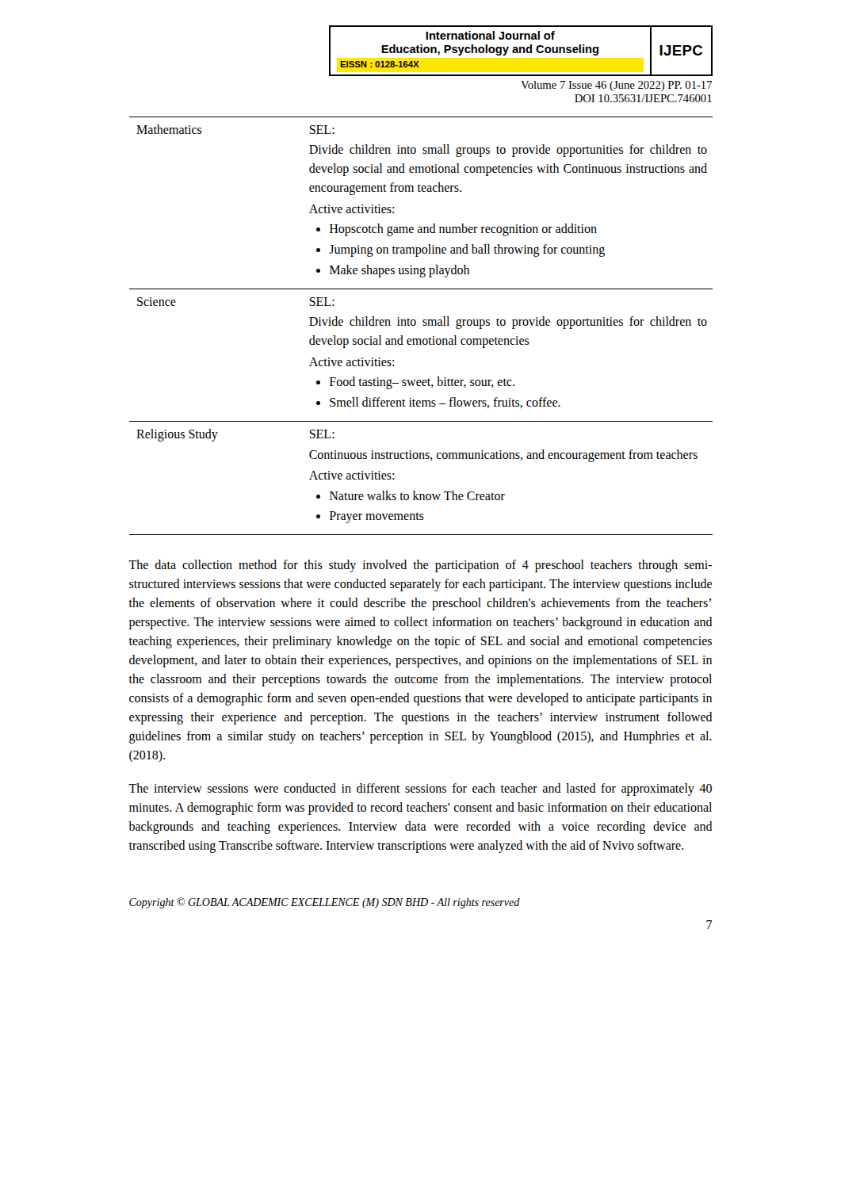International Journal of
Education, Psychology and Counseling
EISSN : 0128-164X
IJEPC
Volume 7 Issue 46 (June 2022) PP. 01-17
DOI 10.35631/IJEPC.746001
| Mathematics | SEL: Divide children into small groups to provide opportunities for children to develop social and emotional competencies with Continuous instructions and encouragement from teachers. Active activities: Hopscotch game and number recognition or addition Jumping on trampoline and ball throwing for counting Make shapes using playdoh |
| Science | SEL: Divide children into small groups to provide opportunities for children to develop social and emotional competencies Active activities: Food tasting– sweet, bitter, sour, etc. Smell different items – flowers, fruits, coffee. |
| Religious Study | SEL: Continuous instructions, communications, and encouragement from teachers Active activities: Nature walks to know The Creator Prayer movements |
The data collection method for this study involved the participation of 4 preschool teachers through semi-structured interviews sessions that were conducted separately for each participant. The interview questions include the elements of observation where it could describe the preschool children's achievements from the teachers’ perspective. The interview sessions were aimed to collect information on teachers’ background in education and teaching experiences, their preliminary knowledge on the topic of SEL and social and emotional competencies development, and later to obtain their experiences, perspectives, and opinions on the implementations of SEL in the classroom and their perceptions towards the outcome from the implementations. The interview protocol consists of a demographic form and seven open-ended questions that were developed to anticipate participants in expressing their experience and perception. The questions in the teachers’ interview instrument followed guidelines from a similar study on teachers’ perception in SEL by Youngblood (2015), and Humphries et al. (2018).
The interview sessions were conducted in different sessions for each teacher and lasted for approximately 40 minutes. A demographic form was provided to record teachers' consent and basic information on their educational backgrounds and teaching experiences. Interview data were recorded with a voice recording device and transcribed using Transcribe software. Interview transcriptions were analyzed with the aid of Nvivo software.
Copyright © GLOBAL ACADEMIC EXCELLENCE (M) SDN BHD - All rights reserved
7